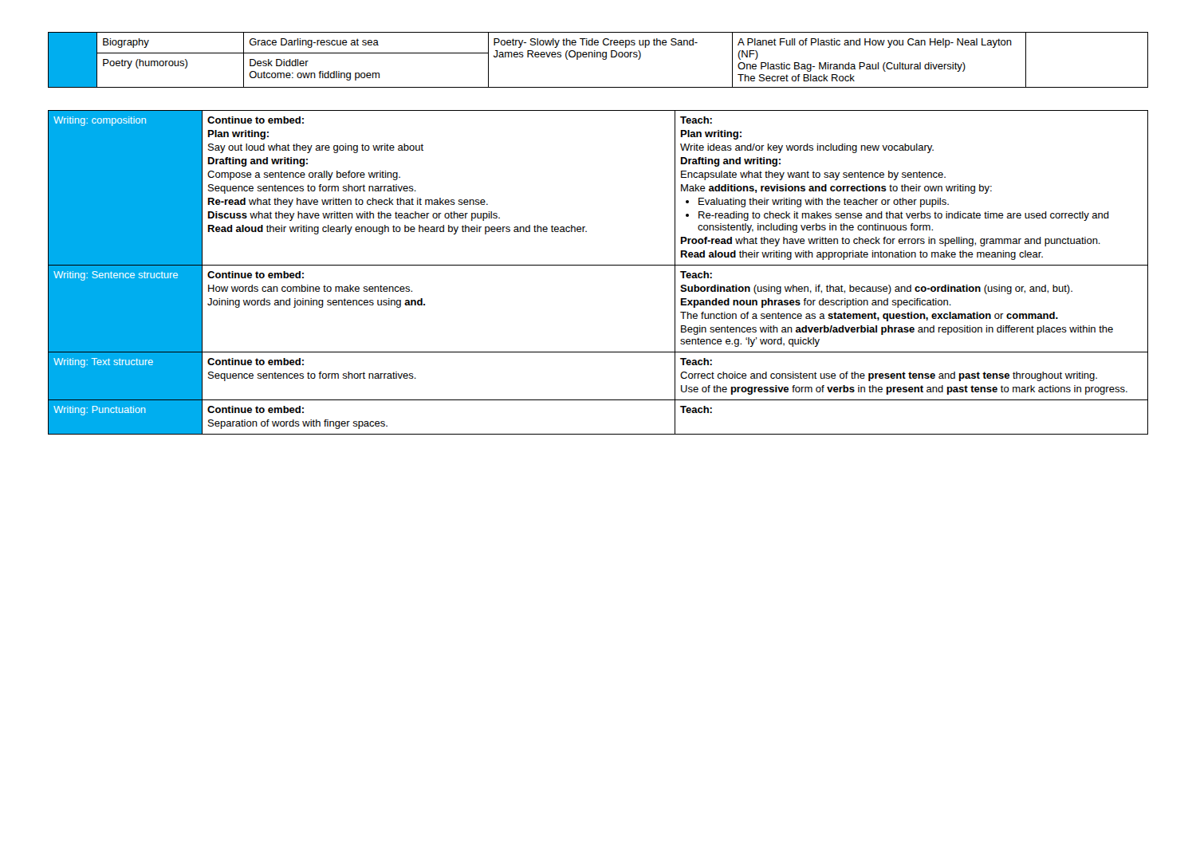| | Biography | Grace Darling-rescue at sea | Poetry- Slowly the Tide Creeps up the Sand- James Reeves (Opening Doors) | A Planet Full of Plastic and How you Can Help- Neal Layton (NF) One Plastic Bag- Miranda Paul (Cultural diversity) The Secret of Black Rock | |
| Poetry (humorous) | Desk Diddler Outcome: own fiddling poem |
| Writing: composition | Continue to embed: Plan writing: Say out loud what they are going to write about Drafting and writing: Compose a sentence orally before writing. Sequence sentences to form short narratives. Re-read what they have written to check that it makes sense. Discuss what they have written with the teacher or other pupils. Read aloud their writing clearly enough to be heard by their peers and the teacher. | Teach: Plan writing: Write ideas and/or key words including new vocabulary. Drafting and writing: Encapsulate what they want to say sentence by sentence. Make additions, revisions and corrections to their own writing by: Evaluating their writing with the teacher or other pupils. Re-reading to check it makes sense and that verbs to indicate time are used correctly and consistently, including verbs in the continuous form. Proof-read what they have written to check for errors in spelling, grammar and punctuation. Read aloud their writing with appropriate intonation to make the meaning clear. |
| Writing: Sentence structure | Continue to embed: How words can combine to make sentences. Joining words and joining sentences using and. | Teach: Subordination (using when, if, that, because) and co-ordination (using or, and, but). Expanded noun phrases for description and specification. The function of a sentence as a statement, question, exclamation or command. Begin sentences with an adverb/adverbial phrase and reposition in different places within the sentence e.g. ‘ly’ word, quickly |
| Writing: Text structure | Continue to embed: Sequence sentences to form short narratives. | Teach: Correct choice and consistent use of the present tense and past tense throughout writing. Use of the progressive form of verbs in the present and past tense to mark actions in progress. |
| Writing: Punctuation | Continue to embed: Separation of words with finger spaces. | Teach: |